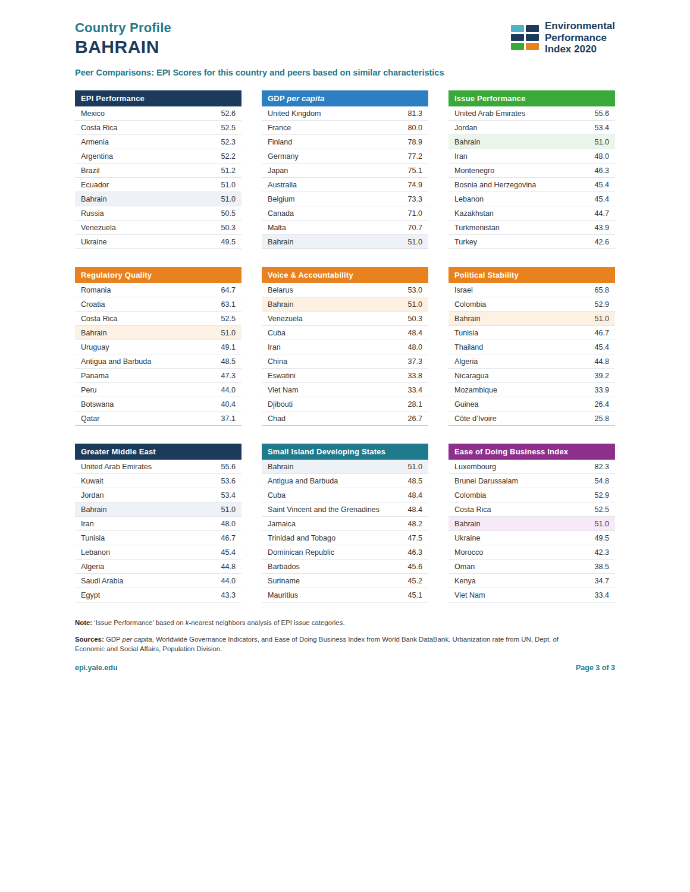Country Profile
BAHRAIN
Environmental
Performance
Index 2020
Peer Comparisons: EPI Scores for this country and peers based on similar characteristics
EPI Performance
| Mexico | 52.6 |
| Costa Rica | 52.5 |
| Armenia | 52.3 |
| Argentina | 52.2 |
| Brazil | 51.2 |
| Ecuador | 51.0 |
| Bahrain | 51.0 |
| Russia | 50.5 |
| Venezuela | 50.3 |
| Ukraine | 49.5 |
GDP per capita
| United Kingdom | 81.3 |
| France | 80.0 |
| Finland | 78.9 |
| Germany | 77.2 |
| Japan | 75.1 |
| Australia | 74.9 |
| Belgium | 73.3 |
| Canada | 71.0 |
| Malta | 70.7 |
| Bahrain | 51.0 |
Issue Performance
| United Arab Emirates | 55.6 |
| Jordan | 53.4 |
| Bahrain | 51.0 |
| Iran | 48.0 |
| Montenegro | 46.3 |
| Bosnia and Herzegovina | 45.4 |
| Lebanon | 45.4 |
| Kazakhstan | 44.7 |
| Turkmenistan | 43.9 |
| Turkey | 42.6 |
Regulatory Quality
| Romania | 64.7 |
| Croatia | 63.1 |
| Costa Rica | 52.5 |
| Bahrain | 51.0 |
| Uruguay | 49.1 |
| Antigua and Barbuda | 48.5 |
| Panama | 47.3 |
| Peru | 44.0 |
| Botswana | 40.4 |
| Qatar | 37.1 |
Voice & Accountability
| Belarus | 53.0 |
| Bahrain | 51.0 |
| Venezuela | 50.3 |
| Cuba | 48.4 |
| Iran | 48.0 |
| China | 37.3 |
| Eswatini | 33.8 |
| Viet Nam | 33.4 |
| Djibouti | 28.1 |
| Chad | 26.7 |
Political Stability
| Israel | 65.8 |
| Colombia | 52.9 |
| Bahrain | 51.0 |
| Tunisia | 46.7 |
| Thailand | 45.4 |
| Algeria | 44.8 |
| Nicaragua | 39.2 |
| Mozambique | 33.9 |
| Guinea | 26.4 |
| Côte d’Ivoire | 25.8 |
Greater Middle East
| United Arab Emirates | 55.6 |
| Kuwait | 53.6 |
| Jordan | 53.4 |
| Bahrain | 51.0 |
| Iran | 48.0 |
| Tunisia | 46.7 |
| Lebanon | 45.4 |
| Algeria | 44.8 |
| Saudi Arabia | 44.0 |
| Egypt | 43.3 |
Small Island Developing States
| Bahrain | 51.0 |
| Antigua and Barbuda | 48.5 |
| Cuba | 48.4 |
| Saint Vincent and the Grenadines | 48.4 |
| Jamaica | 48.2 |
| Trinidad and Tobago | 47.5 |
| Dominican Republic | 46.3 |
| Barbados | 45.6 |
| Suriname | 45.2 |
| Mauritius | 45.1 |
Ease of Doing Business Index
| Luxembourg | 82.3 |
| Brunei Darussalam | 54.8 |
| Colombia | 52.9 |
| Costa Rica | 52.5 |
| Bahrain | 51.0 |
| Ukraine | 49.5 |
| Morocco | 42.3 |
| Oman | 38.5 |
| Kenya | 34.7 |
| Viet Nam | 33.4 |
Note: ‘Issue Performance’ based on k-nearest neighbors analysis of EPI issue categories.
Sources: GDP per capita, Worldwide Governance Indicators, and Ease of Doing Business Index from World Bank DataBank. Urbanization rate from UN, Dept. of Economic and Social Affairs, Population Division.
epi.yale.edu
Page 3 of 3